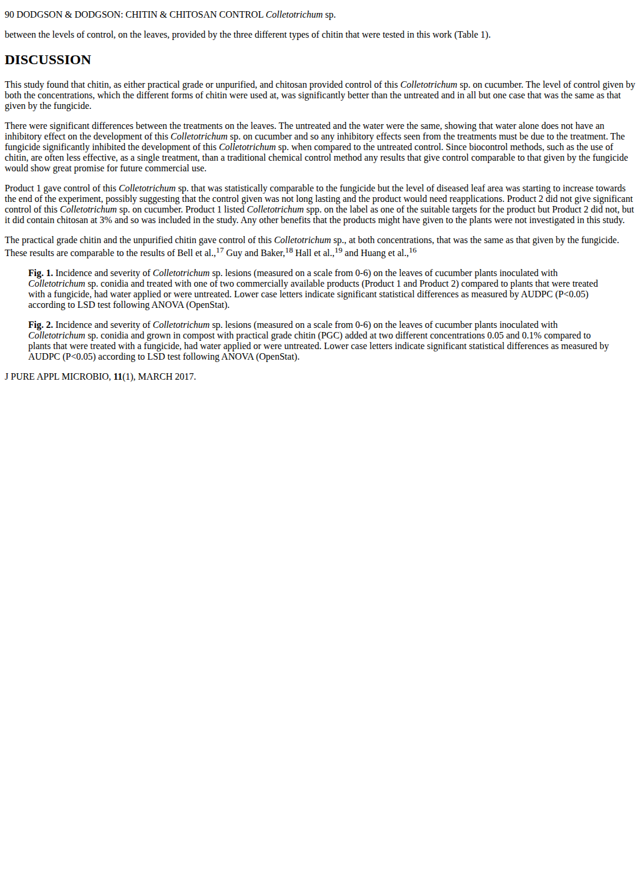90 DODGSON & DODGSON: CHITIN & CHITOSAN CONTROL Colletotrichum sp.
between the levels of control, on the leaves, provided by the three different types of chitin that were tested in this work (Table 1).
DISCUSSION
This study found that chitin, as either practical grade or unpurified, and chitosan provided control of this Colletotrichum sp. on cucumber. The level of control given by both the concentrations, which the different forms of chitin were used at, was significantly better than the untreated and in all but one case that was the same as that given by the fungicide.
There were significant differences between the treatments on the leaves. The untreated and the water were the same, showing that water alone does not have an inhibitory effect on the development of this Colletotrichum sp. on cucumber and so any inhibitory effects seen from the treatments must be due to the treatment. The fungicide significantly inhibited the development of this Colletotrichum sp. when compared to the untreated control. Since biocontrol methods, such as the use of chitin, are often less effective, as a single treatment, than a traditional chemical control method any results that give control comparable to that given by the fungicide would show great promise for future commercial use.
Product 1 gave control of this Colletotrichum sp. that was statistically comparable to the fungicide but the level of diseased leaf area was starting to increase towards the end of the experiment, possibly suggesting that the control given was not long lasting and the product would need reapplications. Product 2 did not give significant control of this Colletotrichum sp. on cucumber. Product 1 listed Colletotrichum spp. on the label as one of the suitable targets for the product but Product 2 did not, but it did contain chitosan at 3% and so was included in the study. Any other benefits that the products might have given to the plants were not investigated in this study.
The practical grade chitin and the unpurified chitin gave control of this Colletotrichum sp., at both concentrations, that was the same as that given by the fungicide. These results are comparable to the results of Bell et al.,17 Guy and Baker,18 Hall et al.,19 and Huang et al.,16
Fig. 1. Incidence and severity of Colletotrichum sp. lesions (measured on a scale from 0-6) on the leaves of cucumber plants inoculated with Colletotrichum sp. conidia and treated with one of two commercially available products (Product 1 and Product 2) compared to plants that were treated with a fungicide, had water applied or were untreated. Lower case letters indicate significant statistical differences as measured by AUDPC (P<0.05) according to LSD test following ANOVA (OpenStat).
Fig. 2. Incidence and severity of Colletotrichum sp. lesions (measured on a scale from 0-6) on the leaves of cucumber plants inoculated with Colletotrichum sp. conidia and grown in compost with practical grade chitin (PGC) added at two different concentrations 0.05 and 0.1% compared to plants that were treated with a fungicide, had water applied or were untreated. Lower case letters indicate significant statistical differences as measured by AUDPC (P<0.05) according to LSD test following ANOVA (OpenStat).
J PURE APPL MICROBIO, 11(1), MARCH 2017.